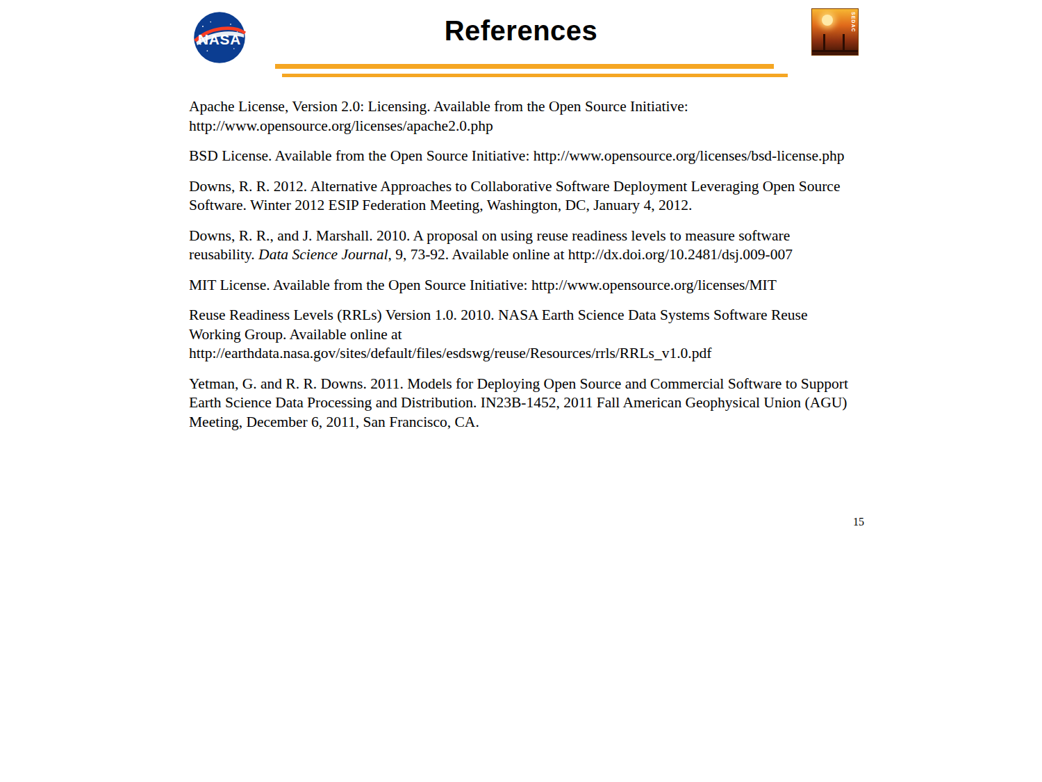NASA
References
SEDAC
Apache License, Version 2.0: Licensing. Available from the Open Source Initiative: http://www.opensource.org/licenses/apache2.0.php
BSD License. Available from the Open Source Initiative: http://www.opensource.org/licenses/bsd-license.php
Downs, R. R. 2012. Alternative Approaches to Collaborative Software Deployment Leveraging Open Source Software. Winter 2012 ESIP Federation Meeting, Washington, DC, January 4, 2012.
Downs, R. R., and J. Marshall. 2010. A proposal on using reuse readiness levels to measure software reusability. Data Science Journal, 9, 73-92. Available online at http://dx.doi.org/10.2481/dsj.009-007
MIT License. Available from the Open Source Initiative: http://www.opensource.org/licenses/MIT
Reuse Readiness Levels (RRLs) Version 1.0. 2010. NASA Earth Science Data Systems Software Reuse Working Group. Available online at http://earthdata.nasa.gov/sites/default/files/esdswg/reuse/Resources/rrls/RRLs_v1.0.pdf
Yetman, G. and R. R. Downs. 2011. Models for Deploying Open Source and Commercial Software to Support Earth Science Data Processing and Distribution. IN23B-1452, 2011 Fall American Geophysical Union (AGU) Meeting, December 6, 2011, San Francisco, CA.
15